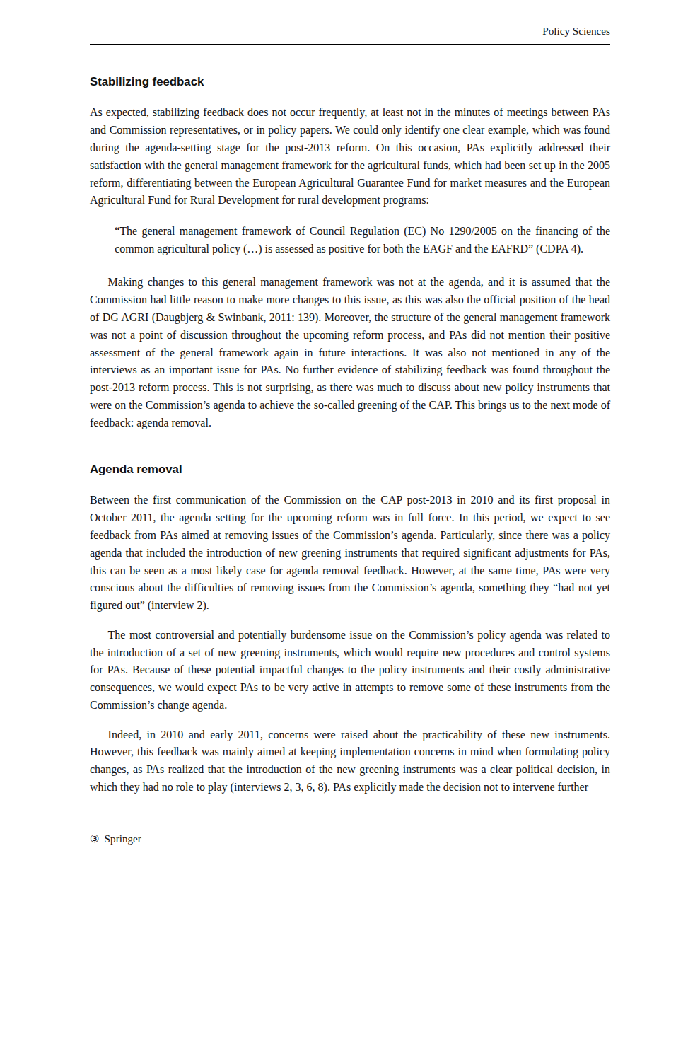Policy Sciences
Stabilizing feedback
As expected, stabilizing feedback does not occur frequently, at least not in the minutes of meetings between PAs and Commission representatives, or in policy papers. We could only identify one clear example, which was found during the agenda-setting stage for the post-2013 reform. On this occasion, PAs explicitly addressed their satisfaction with the general management framework for the agricultural funds, which had been set up in the 2005 reform, differentiating between the European Agricultural Guarantee Fund for market measures and the European Agricultural Fund for Rural Development for rural development programs:
“The general management framework of Council Regulation (EC) No 1290/2005 on the financing of the common agricultural policy (…) is assessed as positive for both the EAGF and the EAFRD” (CDPA 4).
Making changes to this general management framework was not at the agenda, and it is assumed that the Commission had little reason to make more changes to this issue, as this was also the official position of the head of DG AGRI (Daugbjerg & Swinbank, 2011: 139). Moreover, the structure of the general management framework was not a point of discussion throughout the upcoming reform process, and PAs did not mention their positive assessment of the general framework again in future interactions. It was also not mentioned in any of the interviews as an important issue for PAs. No further evidence of stabilizing feedback was found throughout the post-2013 reform process. This is not surprising, as there was much to discuss about new policy instruments that were on the Commission’s agenda to achieve the so-called greening of the CAP. This brings us to the next mode of feedback: agenda removal.
Agenda removal
Between the first communication of the Commission on the CAP post-2013 in 2010 and its first proposal in October 2011, the agenda setting for the upcoming reform was in full force. In this period, we expect to see feedback from PAs aimed at removing issues of the Commission’s agenda. Particularly, since there was a policy agenda that included the introduction of new greening instruments that required significant adjustments for PAs, this can be seen as a most likely case for agenda removal feedback. However, at the same time, PAs were very conscious about the difficulties of removing issues from the Commission’s agenda, something they “had not yet figured out” (interview 2).
The most controversial and potentially burdensome issue on the Commission’s policy agenda was related to the introduction of a set of new greening instruments, which would require new procedures and control systems for PAs. Because of these potential impactful changes to the policy instruments and their costly administrative consequences, we would expect PAs to be very active in attempts to remove some of these instruments from the Commission’s change agenda.
Indeed, in 2010 and early 2011, concerns were raised about the practicability of these new instruments. However, this feedback was mainly aimed at keeping implementation concerns in mind when formulating policy changes, as PAs realized that the introduction of the new greening instruments was a clear political decision, in which they had no role to play (interviews 2, 3, 6, 8). PAs explicitly made the decision not to intervene further
③ Springer